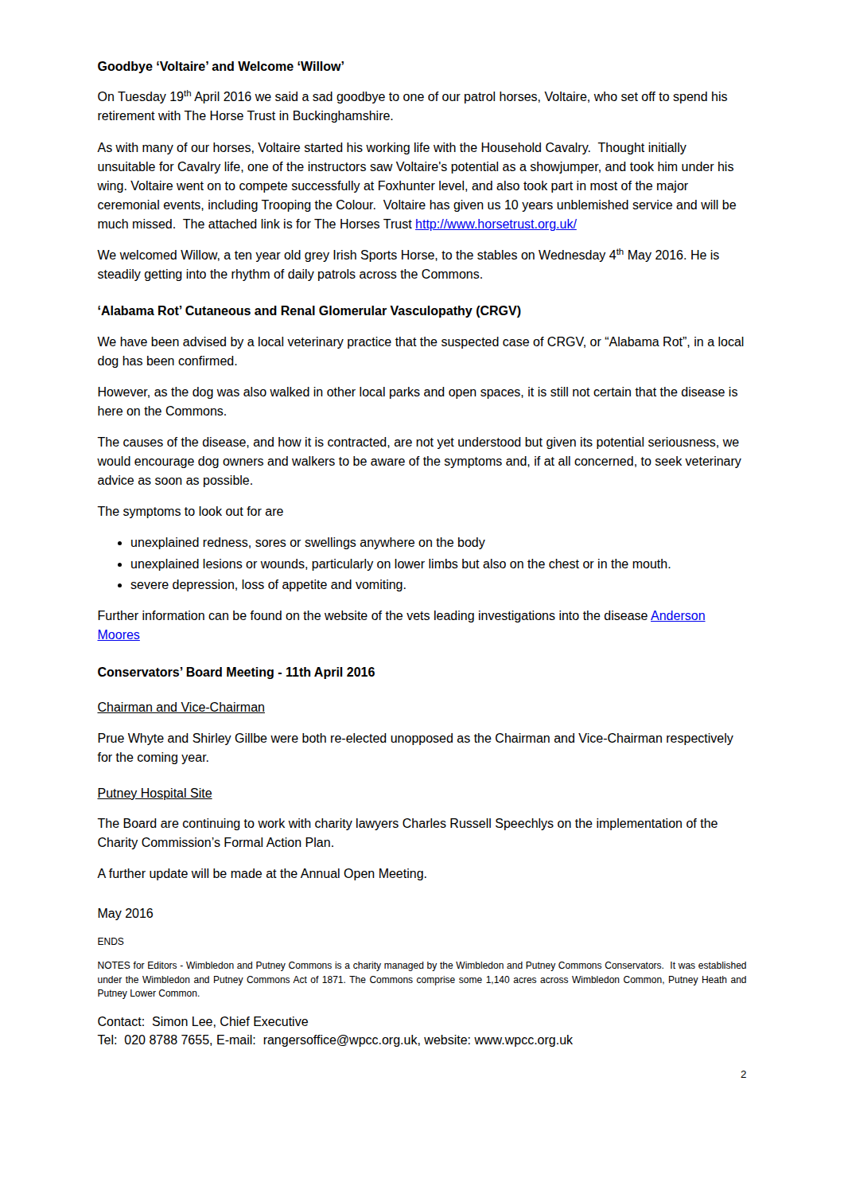Goodbye ‘Voltaire’ and Welcome ‘Willow’
On Tuesday 19th April 2016 we said a sad goodbye to one of our patrol horses, Voltaire, who set off to spend his retirement with The Horse Trust in Buckinghamshire.
As with many of our horses, Voltaire started his working life with the Household Cavalry. Thought initially unsuitable for Cavalry life, one of the instructors saw Voltaire's potential as a showjumper, and took him under his wing. Voltaire went on to compete successfully at Foxhunter level, and also took part in most of the major ceremonial events, including Trooping the Colour. Voltaire has given us 10 years unblemished service and will be much missed. The attached link is for The Horses Trust http://www.horsetrust.org.uk/
We welcomed Willow, a ten year old grey Irish Sports Horse, to the stables on Wednesday 4th May 2016. He is steadily getting into the rhythm of daily patrols across the Commons.
‘Alabama Rot’ Cutaneous and Renal Glomerular Vasculopathy (CRGV)
We have been advised by a local veterinary practice that the suspected case of CRGV, or “Alabama Rot”, in a local dog has been confirmed.
However, as the dog was also walked in other local parks and open spaces, it is still not certain that the disease is here on the Commons.
The causes of the disease, and how it is contracted, are not yet understood but given its potential seriousness, we would encourage dog owners and walkers to be aware of the symptoms and, if at all concerned, to seek veterinary advice as soon as possible.
The symptoms to look out for are
unexplained redness, sores or swellings anywhere on the body
unexplained lesions or wounds, particularly on lower limbs but also on the chest or in the mouth.
severe depression, loss of appetite and vomiting.
Further information can be found on the website of the vets leading investigations into the disease Anderson Moores
Conservators’ Board Meeting - 11th April 2016
Chairman and Vice-Chairman
Prue Whyte and Shirley Gillbe were both re-elected unopposed as the Chairman and Vice-Chairman respectively for the coming year.
Putney Hospital Site
The Board are continuing to work with charity lawyers Charles Russell Speechlys on the implementation of the Charity Commission’s Formal Action Plan.
A further update will be made at the Annual Open Meeting.
May 2016
ENDS
NOTES for Editors - Wimbledon and Putney Commons is a charity managed by the Wimbledon and Putney Commons Conservators. It was established under the Wimbledon and Putney Commons Act of 1871. The Commons comprise some 1,140 acres across Wimbledon Common, Putney Heath and Putney Lower Common.
Contact: Simon Lee, Chief Executive
Tel: 020 8788 7655, E-mail: rangersoffice@wpcc.org.uk, website: www.wpcc.org.uk
2